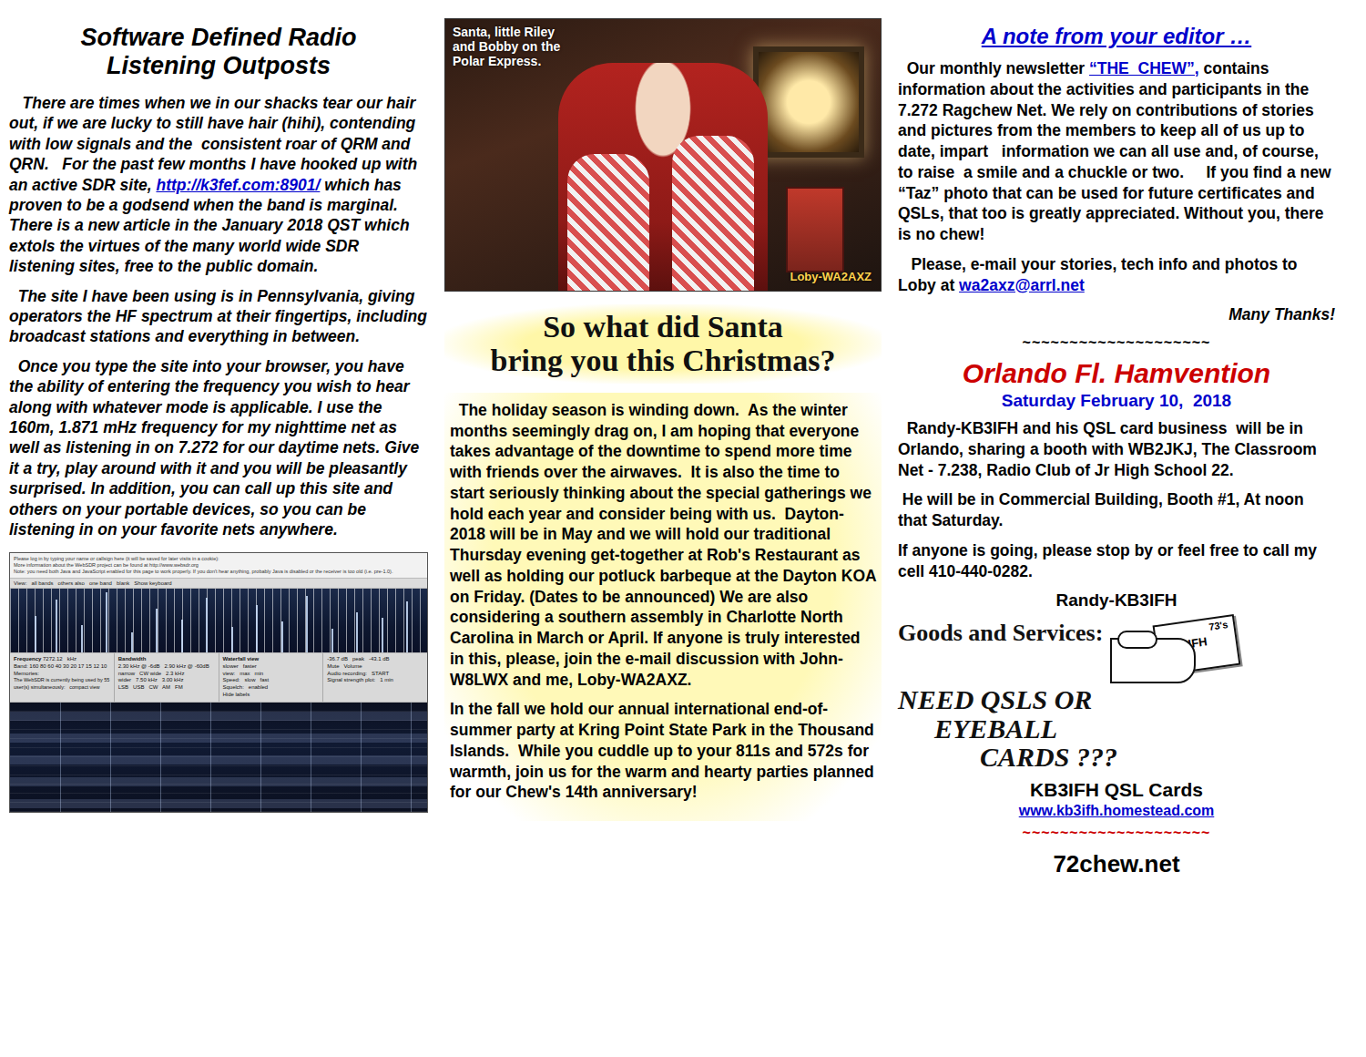Software Defined Radio
Listening Outposts
There are times when we in our shacks tear our hair out, if we are lucky to still have hair (hihi), contending with low signals and the consistent roar of QRM and QRN. For the past few months I have hooked up with an active SDR site, http://k3fef.com:8901/ which has proven to be a godsend when the band is marginal. There is a new article in the January 2018 QST which extols the virtues of the many world wide SDR listening sites, free to the public domain.
The site I have been using is in Pennsylvania, giving operators the HF spectrum at their fingertips, including broadcast stations and everything in between.
Once you type the site into your browser, you have the ability of entering the frequency you wish to hear along with whatever mode is applicable. I use the 160m, 1.871 mHz frequency for my nighttime net as well as listening in on 7.272 for our daytime nets. Give it a try, play around with it and you will be pleasantly surprised. In addition, you can call up this site and others on your portable devices, so you can be listening in on your favorite nets anywhere.
Please log in by typing your name or callsign here (it will be saved for later visits in a cookie):
More information about the WebSDR project can be found at http://www.websdr.org
Note: you need both Java and JavaScript enabled for this page to work properly. If you don't hear anything, probably Java is disabled or the receiver is too old (i.e. pre-1.0).
View: all bands others also one band blank Show keyboard
Frequency 7272.12 kHz
Band: 160 80 60 40 30 20 17 15 12 10
Memories:
The WebSDR is currently being used by 55 user(s) simultaneously: compact view
Bandwidth
2.30 kHz @ -6dB 2.90 kHz @ -60dB
narrow CW wide 2.3 kHz
wider 7.50 kHz 3.00 kHz
LSB USB CW AM FM
Waterfall view
slower faster
view: max min
Speed: slow fast
Squelch: enabled
Hide labels
-36.7 dB peak -43.1 dB
Mute Volume
Audio recording: START
Signal strength plot: 1 min
Santa, little Riley
and Bobby on the
Polar Express.
Loby-WA2AXZ
So what did Santa
bring you this Christmas?
The holiday season is winding down. As the winter months seemingly drag on, I am hoping that everyone takes advantage of the downtime to spend more time with friends over the airwaves. It is also the time to start seriously thinking about the special gatherings we hold each year and consider being with us. Dayton-2018 will be in May and we will hold our traditional Thursday evening get-together at Rob's Restaurant as well as holding our potluck barbeque at the Dayton KOA on Friday. (Dates to be announced) We are also considering a southern assembly in Charlotte North Carolina in March or April. If anyone is truly interested in this, please, join the e-mail discussion with John-W8LWX and me, Loby-WA2AXZ.
In the fall we hold our annual international end-of-summer party at Kring Point State Park in the Thousand Islands. While you cuddle up to your 811s and 572s for warmth, join us for the warm and hearty parties planned for our Chew's 14th anniversary!
A note from your editor …
Our monthly newsletter “THE CHEW”, contains information about the activities and participants in the 7.272 Ragchew Net. We rely on contributions of stories and pictures from the members to keep all of us up to date, impart information we can all use and, of course, to raise a smile and a chuckle or two. If you find a new “Taz” photo that can be used for future certificates and QSLs, that too is greatly appreciated. Without you, there is no chew!
Please, e-mail your stories, tech info and photos to Loby at wa2axz@arrl.net
Many Thanks!
~~~~~~~~~~~~~~~~~~~~
Orlando Fl. Hamvention
Saturday February 10, 2018
Randy-KB3IFH and his QSL card business will be in Orlando, sharing a booth with WB2JKJ, The Classroom Net - 7.238, Radio Club of Jr High School 22.
He will be in Commercial Building, Booth #1, At noon that Saturday.
If anyone is going, please stop by or feel free to call my cell 410-440-0282.
Randy-KB3IFH
Goods and Services:
73's KB3IFH
NEED QSLS OR EYEBALL CARDS ???
KB3IFH QSL Cards
www.kb3ifh.homestead.com
~~~~~~~~~~~~~~~~~~~~
72chew.net